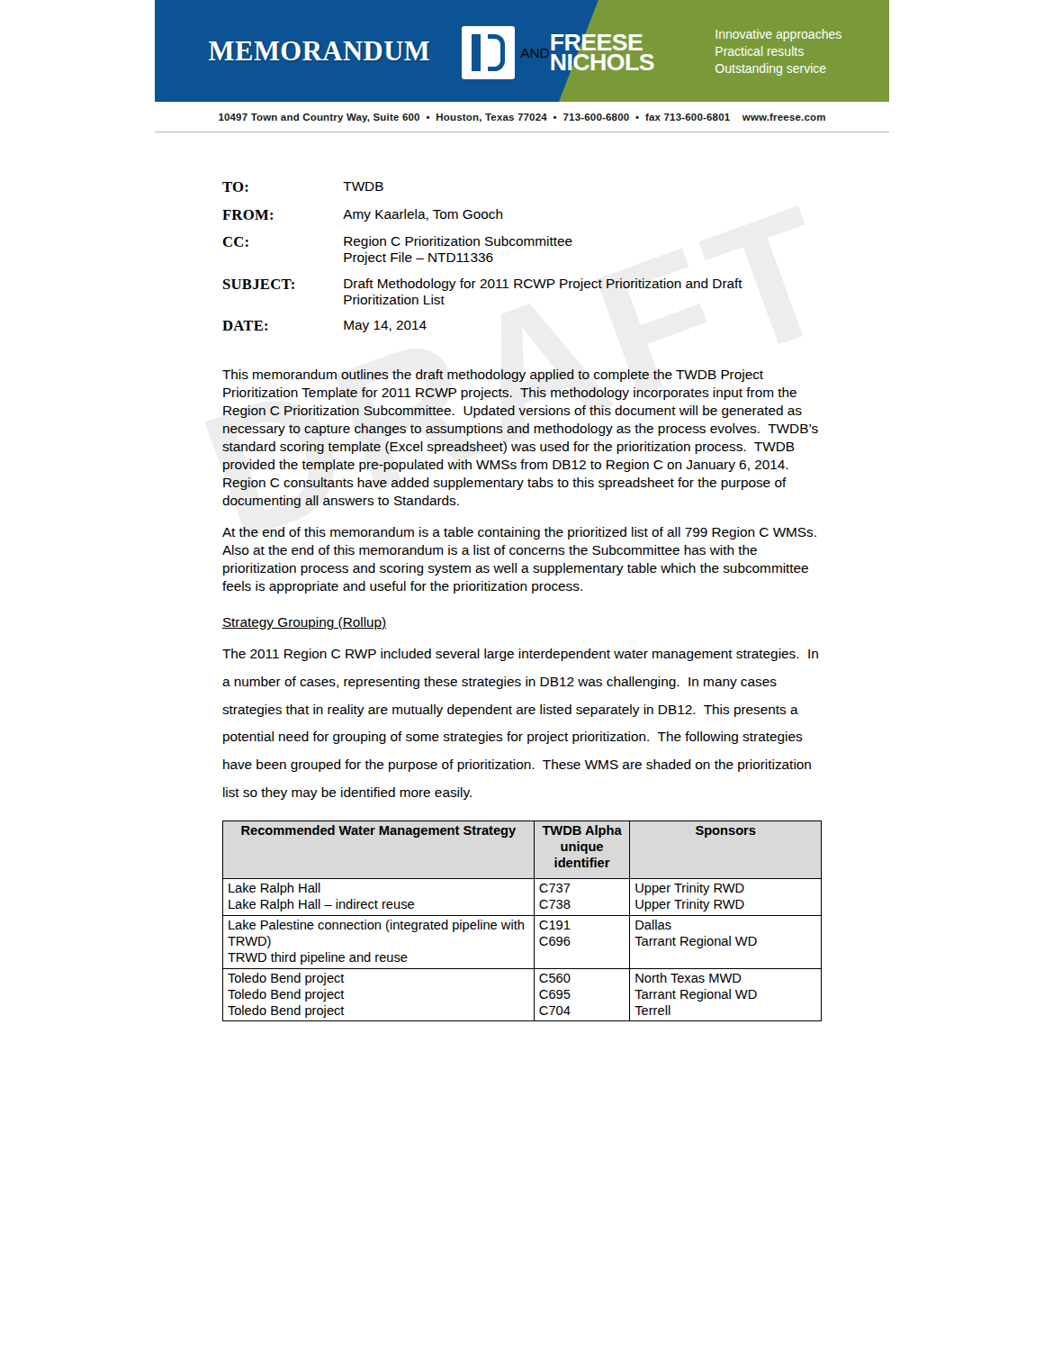MEMORANDUM
AND
FREESE
NICHOLS
Innovative approaches
Practical results
Outstanding service
10497 Town and Country Way, Suite 600 • Houston, Texas 77024 • 713-600-6800 • fax 713-600-6801 www.freese.com
DRAFT
| TO: | TWDB |
| FROM: | Amy Kaarlela, Tom Gooch |
| CC: | Region C Prioritization Subcommittee Project File – NTD11336 |
| SUBJECT: | Draft Methodology for 2011 RCWP Project Prioritization and Draft Prioritization List |
| DATE: | May 14, 2014 |
This memorandum outlines the draft methodology applied to complete the TWDB Project Prioritization Template for 2011 RCWP projects. This methodology incorporates input from the Region C Prioritization Subcommittee. Updated versions of this document will be generated as necessary to capture changes to assumptions and methodology as the process evolves. TWDB’s standard scoring template (Excel spreadsheet) was used for the prioritization process. TWDB provided the template pre-populated with WMSs from DB12 to Region C on January 6, 2014. Region C consultants have added supplementary tabs to this spreadsheet for the purpose of documenting all answers to Standards.
At the end of this memorandum is a table containing the prioritized list of all 799 Region C WMSs. Also at the end of this memorandum is a list of concerns the Subcommittee has with the prioritization process and scoring system as well a supplementary table which the subcommittee feels is appropriate and useful for the prioritization process.
Strategy Grouping (Rollup)
The 2011 Region C RWP included several large interdependent water management strategies. In a number of cases, representing these strategies in DB12 was challenging. In many cases strategies that in reality are mutually dependent are listed separately in DB12. This presents a potential need for grouping of some strategies for project prioritization. The following strategies have been grouped for the purpose of prioritization. These WMS are shaded on the prioritization list so they may be identified more easily.
| Recommended Water Management Strategy | TWDB Alpha unique identifier | Sponsors |
| --- | --- | --- |
| Lake Ralph Hall Lake Ralph Hall – indirect reuse | C737 C738 | Upper Trinity RWD Upper Trinity RWD |
| Lake Palestine connection (integrated pipeline with TRWD) TRWD third pipeline and reuse | C191 C696 | Dallas Tarrant Regional WD |
| Toledo Bend project Toledo Bend project Toledo Bend project | C560 C695 C704 | North Texas MWD Tarrant Regional WD Terrell |